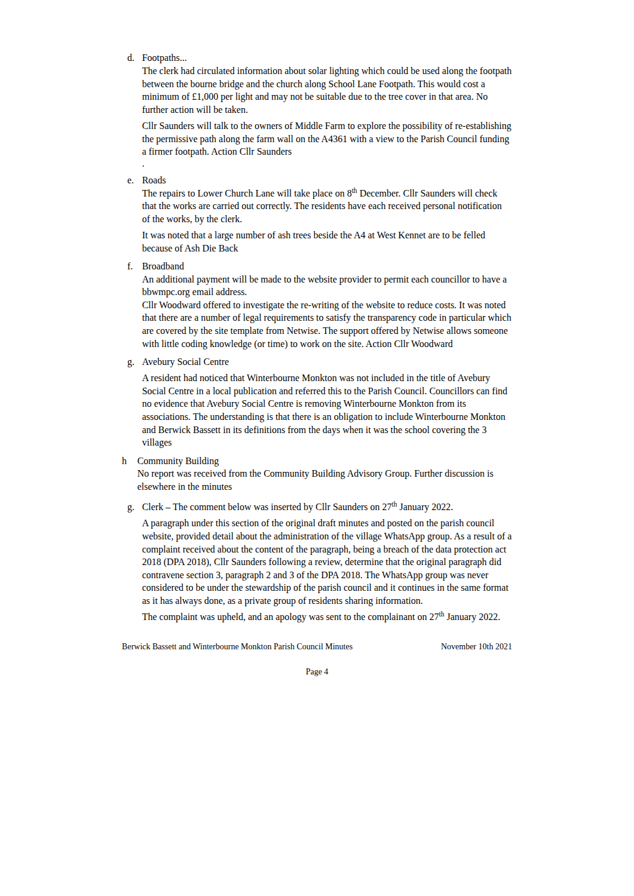d.
Footpaths...
The clerk had circulated information about solar lighting which could be used along the footpath between the bourne bridge and the church along School Lane Footpath. This would cost a minimum of £1,000 per light and may not be suitable due to the tree cover in that area. No further action will be taken.
Cllr Saunders will talk to the owners of Middle Farm to explore the possibility of re-establishing the permissive path along the farm wall on the A4361 with a view to the Parish Council funding a firmer footpath. Action Cllr Saunders
.
e.
Roads
The repairs to Lower Church Lane will take place on 8th December. Cllr Saunders will check that the works are carried out correctly. The residents have each received personal notification of the works, by the clerk.
It was noted that a large number of ash trees beside the A4 at West Kennet are to be felled because of Ash Die Back
f.
Broadband
An additional payment will be made to the website provider to permit each councillor to have a bbwmpc.org email address.
Cllr Woodward offered to investigate the re-writing of the website to reduce costs. It was noted that there are a number of legal requirements to satisfy the transparency code in particular which are covered by the site template from Netwise. The support offered by Netwise allows someone with little coding knowledge (or time) to work on the site. Action Cllr Woodward
g.
Avebury Social Centre
A resident had noticed that Winterbourne Monkton was not included in the title of Avebury Social Centre in a local publication and referred this to the Parish Council. Councillors can find no evidence that Avebury Social Centre is removing Winterbourne Monkton from its associations. The understanding is that there is an obligation to include Winterbourne Monkton and Berwick Bassett in its definitions from the days when it was the school covering the 3 villages
h
Community Building
No report was received from the Community Building Advisory Group. Further discussion is elsewhere in the minutes
g.
Clerk – The comment below was inserted by Cllr Saunders on 27th January 2022.
A paragraph under this section of the original draft minutes and posted on the parish council website, provided detail about the administration of the village WhatsApp group. As a result of a complaint received about the content of the paragraph, being a breach of the data protection act 2018 (DPA 2018), Cllr Saunders following a review, determine that the original paragraph did contravene section 3, paragraph 2 and 3 of the DPA 2018. The WhatsApp group was never considered to be under the stewardship of the parish council and it continues in the same format as it has always done, as a private group of residents sharing information.
The complaint was upheld, and an apology was sent to the complainant on 27th January 2022.
Berwick Bassett and Winterbourne Monkton Parish Council Minutes
November 10th 2021
Page 4